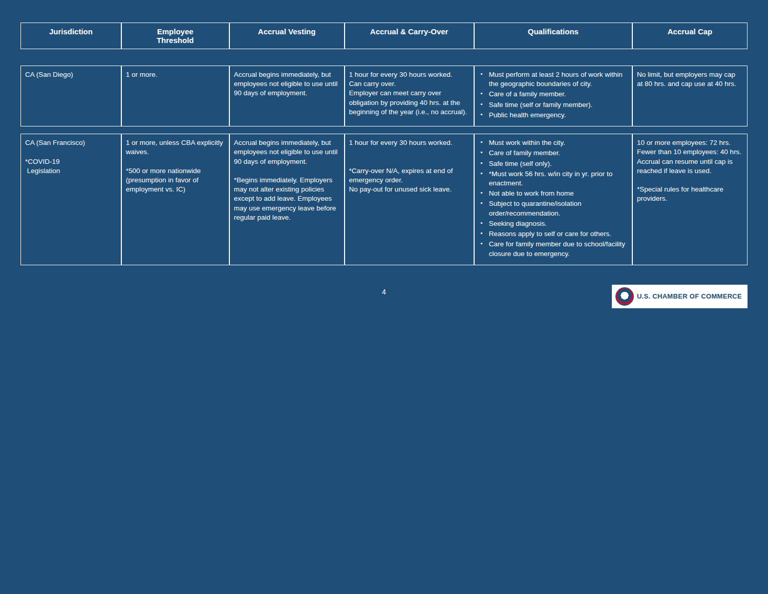| Jurisdiction | Employee Threshold | Accrual Vesting | Accrual & Carry-Over | Qualifications | Accrual Cap |
| --- | --- | --- | --- | --- | --- |
| CA (San Diego) | 1 or more. | Accrual begins immediately, but employees not eligible to use until 90 days of employment. | 1 hour for every 30 hours worked. Can carry over. Employer can meet carry over obligation by providing 40 hrs. at the beginning of the year (i.e., no accrual). | Must perform at least 2 hours of work within the geographic boundaries of city. Care of a family member. Safe time (self or family member). Public health emergency. | No limit, but employers may cap at 80 hrs. and cap use at 40 hrs. |
| CA (San Francisco) *COVID-19 Legislation | 1 or more, unless CBA explicitly waives. *500 or more nationwide (presumption in favor of employment vs. IC) | Accrual begins immediately, but employees not eligible to use until 90 days of employment. *Begins immediately. Employers may not alter existing policies except to add leave. Employees may use emergency leave before regular paid leave. | 1 hour for every 30 hours worked. *Carry-over N/A, expires at end of emergency order. No pay-out for unused sick leave. | Must work within the city. Care of family member. Safe time (self only). *Must work 56 hrs. w/in city in yr. prior to enactment. Not able to work from home Subject to quarantine/isolation order/recommendation. Seeking diagnosis. Reasons apply to self or care for others. Care for family member due to school/facility closure due to emergency. | 10 or more employees: 72 hrs. Fewer than 10 employees: 40 hrs. Accrual can resume until cap is reached if leave is used. *Special rules for healthcare providers. |
4
U.S. CHAMBER OF COMMERCE